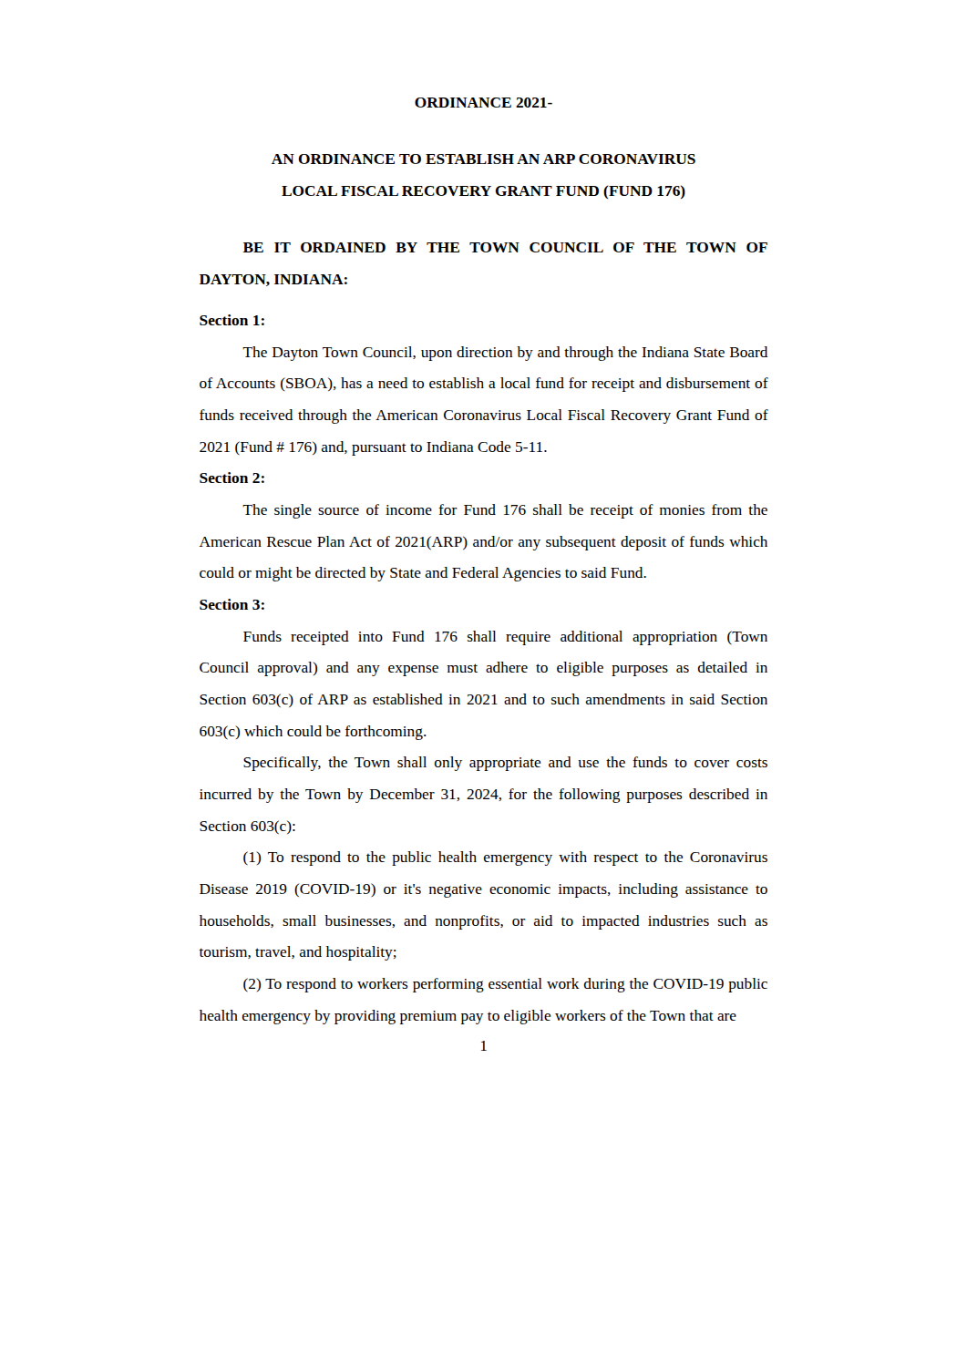ORDINANCE 2021-
AN ORDINANCE TO ESTABLISH AN ARP CORONAVIRUS
LOCAL FISCAL RECOVERY GRANT FUND (FUND 176)
BE IT ORDAINED BY THE TOWN COUNCIL OF THE TOWN OF DAYTON, INDIANA:
Section 1:
The Dayton Town Council, upon direction by and through the Indiana State Board of Accounts (SBOA), has a need to establish a local fund for receipt and disbursement of funds received through the American Coronavirus Local Fiscal Recovery Grant Fund of 2021 (Fund # 176) and, pursuant to Indiana Code 5-11.
Section 2:
The single source of income for Fund 176 shall be receipt of monies from the American Rescue Plan Act of 2021(ARP) and/or any subsequent deposit of funds which could or might be directed by State and Federal Agencies to said Fund.
Section 3:
Funds receipted into Fund 176 shall require additional appropriation (Town Council approval) and any expense must adhere to eligible purposes as detailed in Section 603(c) of ARP as established in 2021 and to such amendments in said Section 603(c) which could be forthcoming.
Specifically, the Town shall only appropriate and use the funds to cover costs incurred by the Town by December 31, 2024, for the following purposes described in Section 603(c):
(1) To respond to the public health emergency with respect to the Coronavirus Disease 2019 (COVID-19) or it's negative economic impacts, including assistance to households, small businesses, and nonprofits, or aid to impacted industries such as tourism, travel, and hospitality;
(2) To respond to workers performing essential work during the COVID-19 public health emergency by providing premium pay to eligible workers of the Town that are
1